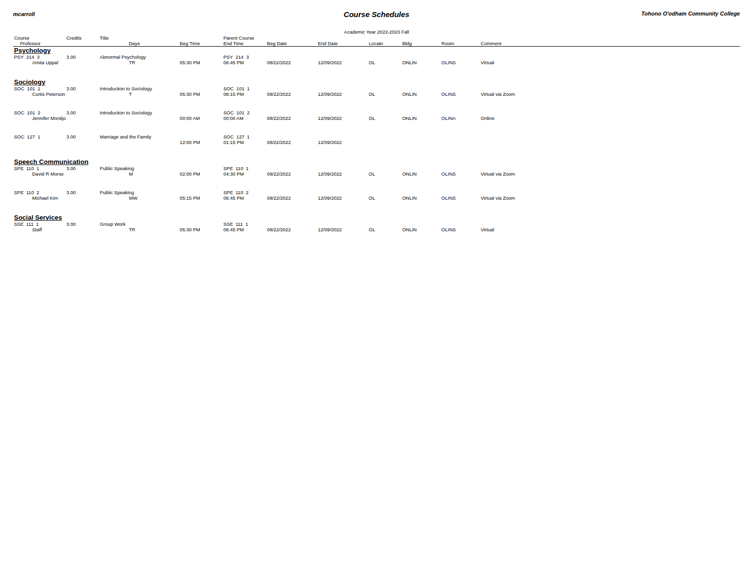mcarroll
Course Schedules
Tohono O'odham Community College
Academic Year 2022-2023 Fall
| Course | Credits | Title | | Parent Course | | | | | |
| --- | --- | --- | --- | --- | --- | --- | --- | --- | --- |
| Professor | | | Days | Beg Time | End Time | Beg Date | End Date | Locatn | Bldg | Room | Comment |
| Psychology |
| PSY 214 3 | 3.00 | Abnormal Psychology | PSY 214 3 | | | | | |
| Amita Uppal | | | TR | 05:30 PM | 06:45 PM | 08/22/2022 | 12/09/2022 | OL | ONLIN | OLINS | Virtual |
| Sociology |
| SOC 101 1 | 3.00 | Introduction to Sociology | SOC 101 1 | | | | | |
| Curtis Peterson | | | T | 05:30 PM | 08:15 PM | 08/22/2022 | 12/09/2022 | OL | ONLIN | OLINS | Virtual via Zoom |
| SOC 101 2 | 3.00 | Introduction to Sociology | SOC 101 2 | | | | | |
| Jennifer Montijo | | | | 00:00 AM | 00:00 AM | 08/22/2022 | 12/09/2022 | OL | ONLIN | OLINA | Online |
| SOC 127 1 | 3.00 | Marriage and the Family | SOC 127 1 | | | | | |
| | | | | 12:00 PM | 01:15 PM | 08/22/2022 | 12/09/2022 | | | | |
| Speech Communication |
| SPE 110 1 | 3.00 | Public Speaking | SPE 110 1 | | | | | |
| David R Morse | | | M | 02:00 PM | 04:30 PM | 08/22/2022 | 12/09/2022 | OL | ONLIN | OLINS | Virtual via Zoom |
| SPE 110 2 | 3.00 | Public Speaking | SPE 110 2 | | | | | |
| Michael Kim | | | MW | 05:15 PM | 06:45 PM | 08/22/2022 | 12/09/2022 | OL | ONLIN | OLINS | Virtual via Zoom |
| Social Services |
| SSE 111 1 | 3.00 | Group Work | SSE 111 1 | | | | | |
| Staff | | | TR | 05:30 PM | 06:45 PM | 08/22/2022 | 12/09/2022 | OL | ONLIN | OLINS | Virtual |